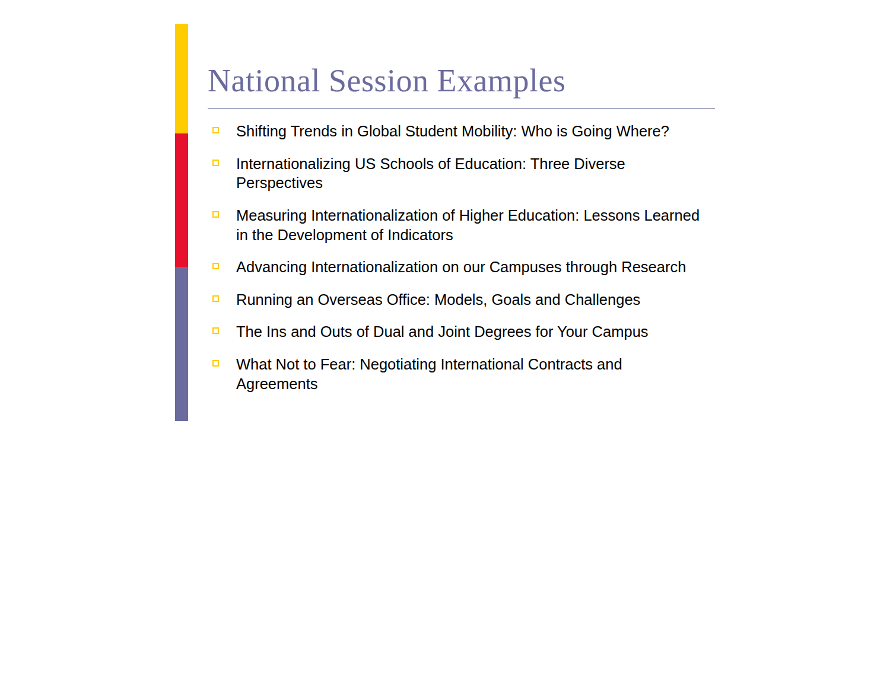National Session Examples
Shifting Trends in Global Student Mobility: Who is Going Where?
Internationalizing US Schools of Education: Three Diverse Perspectives
Measuring Internationalization of Higher Education: Lessons Learned in the Development of Indicators
Advancing Internationalization on our Campuses through Research
Running an Overseas Office: Models, Goals and Challenges
The Ins and Outs of Dual and Joint Degrees for Your Campus
What Not to Fear: Negotiating International Contracts and Agreements